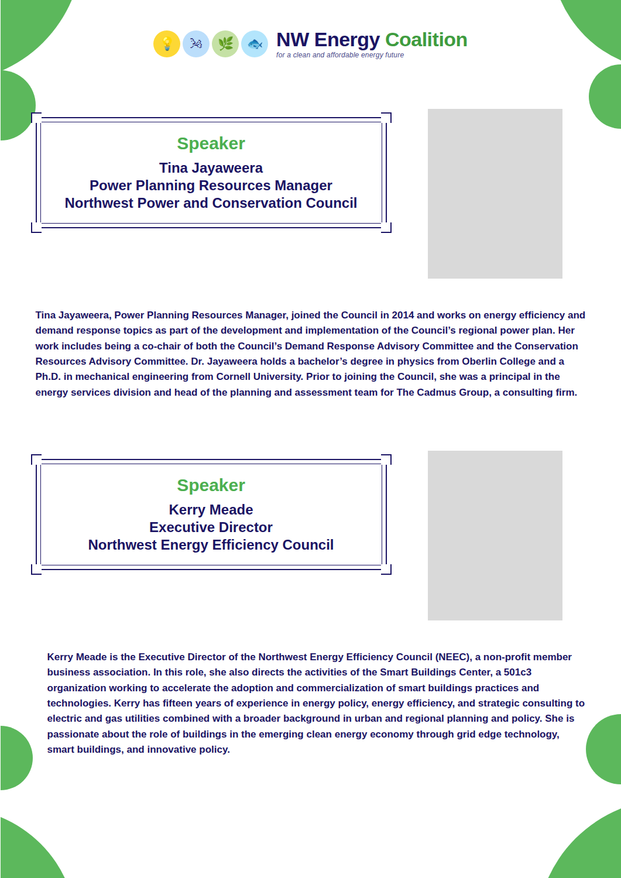💡 🌬 🌿 🐟
NW Energy Coalition for a clean and affordable energy future
Speaker
Tina Jayaweera Power Planning Resources Manager Northwest Power and Conservation Council
Tina Jayaweera, Power Planning Resources Manager, joined the Council in 2014 and works on energy efficiency and demand response topics as part of the development and implementation of the Council’s regional power plan. Her work includes being a co-chair of both the Council’s Demand Response Advisory Committee and the Conservation Resources Advisory Committee. Dr. Jayaweera holds a bachelor’s degree in physics from Oberlin College and a Ph.D. in mechanical engineering from Cornell University. Prior to joining the Council, she was a principal in the energy services division and head of the planning and assessment team for The Cadmus Group, a consulting firm.
Speaker
Kerry Meade Executive Director Northwest Energy Efficiency Council
Kerry Meade is the Executive Director of the Northwest Energy Efficiency Council (NEEC), a non-profit member business association. In this role, she also directs the activities of the Smart Buildings Center, a 501c3 organization working to accelerate the adoption and commercialization of smart buildings practices and technologies. Kerry has fifteen years of experience in energy policy, energy efficiency, and strategic consulting to electric and gas utilities combined with a broader background in urban and regional planning and policy. She is passionate about the role of buildings in the emerging clean energy economy through grid edge technology, smart buildings, and innovative policy.